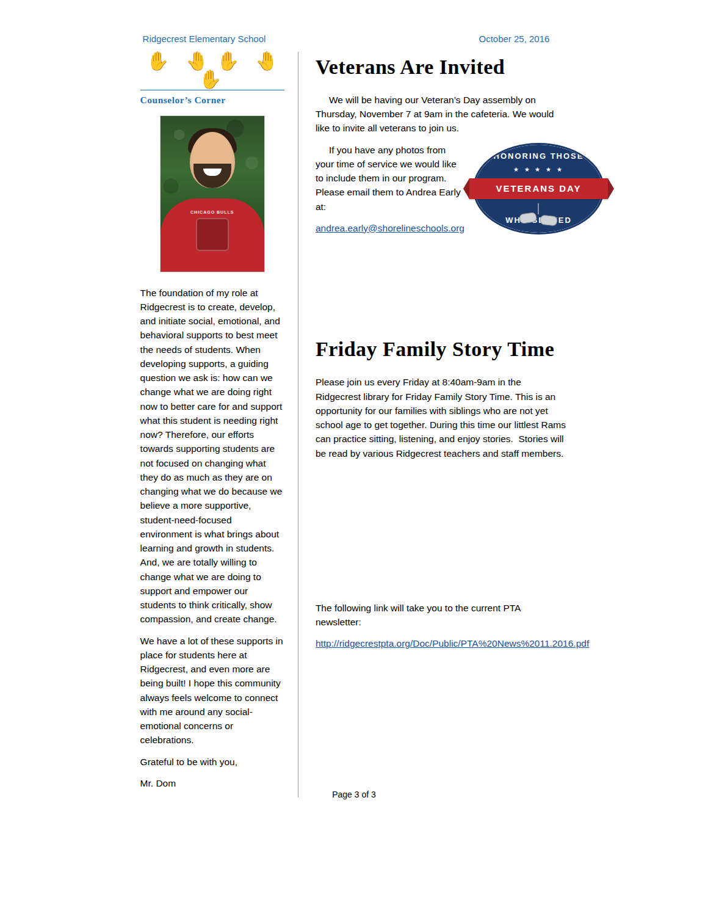Ridgecrest Elementary School
October 25, 2016
✋ ✋ ✋ ✋ ✋
Counselor’s Corner
CHICAGO BULLS
The foundation of my role at Ridgecrest is to create, develop, and initiate social, emotional, and behavioral supports to best meet the needs of students. When developing supports, a guiding question we ask is: how can we change what we are doing right now to better care for and support what this student is needing right now? Therefore, our efforts towards supporting students are not focused on changing what they do as much as they are on changing what we do because we believe a more supportive, student-need-focused environment is what brings about learning and growth in students. And, we are totally willing to change what we are doing to support and empower our students to think critically, show compassion, and create change.
We have a lot of these supports in place for students here at Ridgecrest, and even more are being built! I hope this community always feels welcome to connect with me around any social-emotional concerns or celebrations.
Grateful to be with you,
Mr. Dom
Veterans Are Invited
We will be having our Veteran’s Day assembly on Thursday, November 7 at 9am in the cafeteria. We would like to invite all veterans to join us.
If you have any photos from your time of service we would like to include them in our program. Please email them to Andrea Early at:
andrea.early@shorelineschools.org
HONORING THOSE
★ ★ ★ ★ ★
WHO SERVED
VETERANS DAY
Friday Family Story Time
Please join us every Friday at 8:40am-9am in the Ridgecrest library for Friday Family Story Time. This is an opportunity for our families with siblings who are not yet school age to get together. During this time our littlest Rams can practice sitting, listening, and enjoy stories. Stories will be read by various Ridgecrest teachers and staff members.
The following link will take you to the current PTA newsletter:
http://ridgecrestpta.org/Doc/Public/PTA%20News%2011.2016.pdf
Page 3 of 3